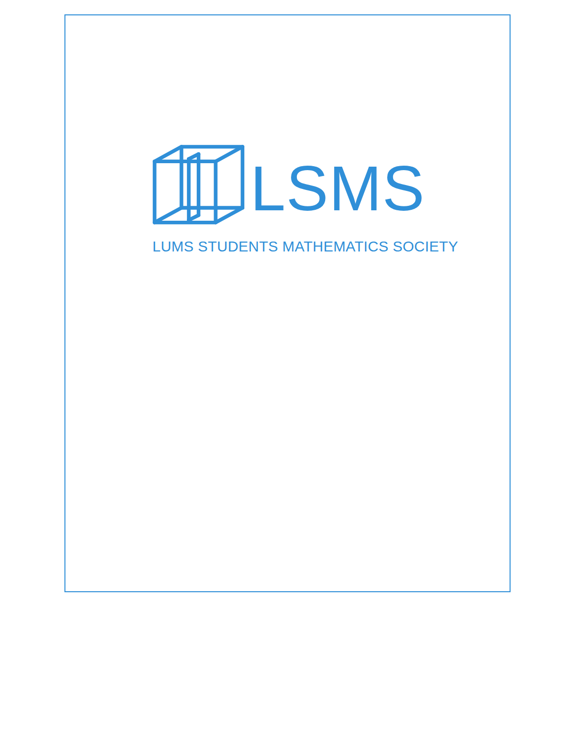LSMS
LUMS STUDENTS MATHEMATICS SOCIETY